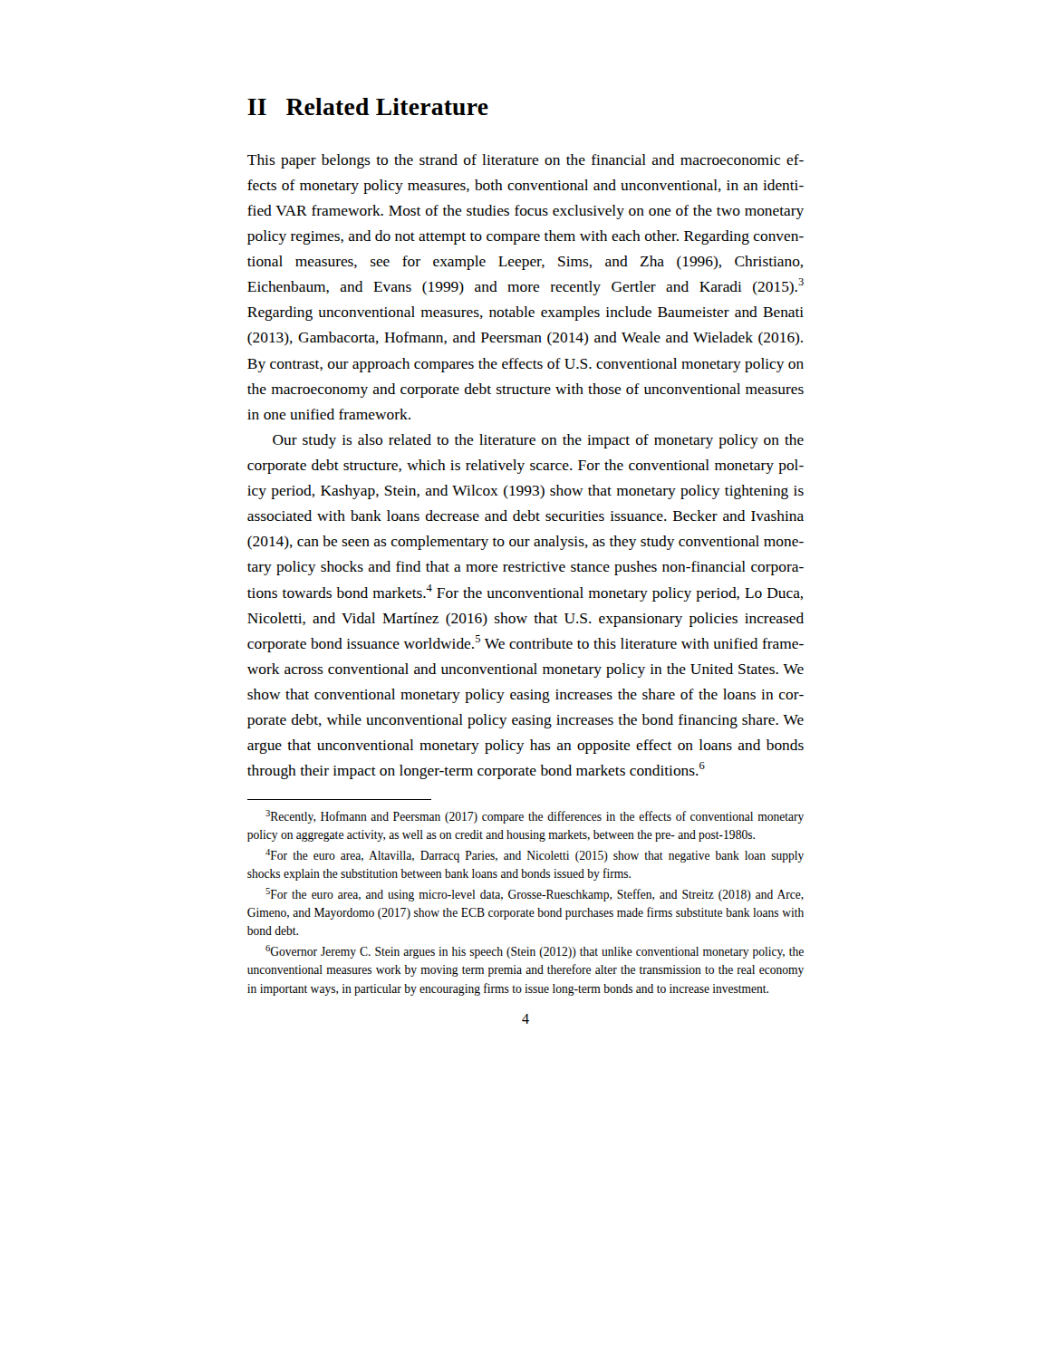IIRelated Literature
This paper belongs to the strand of literature on the financial and macroeconomic effects of monetary policy measures, both conventional and unconventional, in an identified VAR framework. Most of the studies focus exclusively on one of the two monetary policy regimes, and do not attempt to compare them with each other. Regarding conventional measures, see for example Leeper, Sims, and Zha (1996), Christiano, Eichenbaum, and Evans (1999) and more recently Gertler and Karadi (2015).3 Regarding unconventional measures, notable examples include Baumeister and Benati (2013), Gambacorta, Hofmann, and Peersman (2014) and Weale and Wieladek (2016). By contrast, our approach compares the effects of U.S. conventional monetary policy on the macroeconomy and corporate debt structure with those of unconventional measures in one unified framework.
Our study is also related to the literature on the impact of monetary policy on the corporate debt structure, which is relatively scarce. For the conventional monetary policy period, Kashyap, Stein, and Wilcox (1993) show that monetary policy tightening is associated with bank loans decrease and debt securities issuance. Becker and Ivashina (2014), can be seen as complementary to our analysis, as they study conventional monetary policy shocks and find that a more restrictive stance pushes non-financial corporations towards bond markets.4 For the unconventional monetary policy period, Lo Duca, Nicoletti, and Vidal Martínez (2016) show that U.S. expansionary policies increased corporate bond issuance worldwide.5 We contribute to this literature with unified framework across conventional and unconventional monetary policy in the United States. We show that conventional monetary policy easing increases the share of the loans in corporate debt, while unconventional policy easing increases the bond financing share. We argue that unconventional monetary policy has an opposite effect on loans and bonds through their impact on longer-term corporate bond markets conditions.6
3Recently, Hofmann and Peersman (2017) compare the differences in the effects of conventional monetary policy on aggregate activity, as well as on credit and housing markets, between the pre- and post-1980s.
4For the euro area, Altavilla, Darracq Paries, and Nicoletti (2015) show that negative bank loan supply shocks explain the substitution between bank loans and bonds issued by firms.
5For the euro area, and using micro-level data, Grosse-Rueschkamp, Steffen, and Streitz (2018) and Arce, Gimeno, and Mayordomo (2017) show the ECB corporate bond purchases made firms substitute bank loans with bond debt.
6Governor Jeremy C. Stein argues in his speech (Stein (2012)) that unlike conventional monetary policy, the unconventional measures work by moving term premia and therefore alter the transmission to the real economy in important ways, in particular by encouraging firms to issue long-term bonds and to increase investment.
4